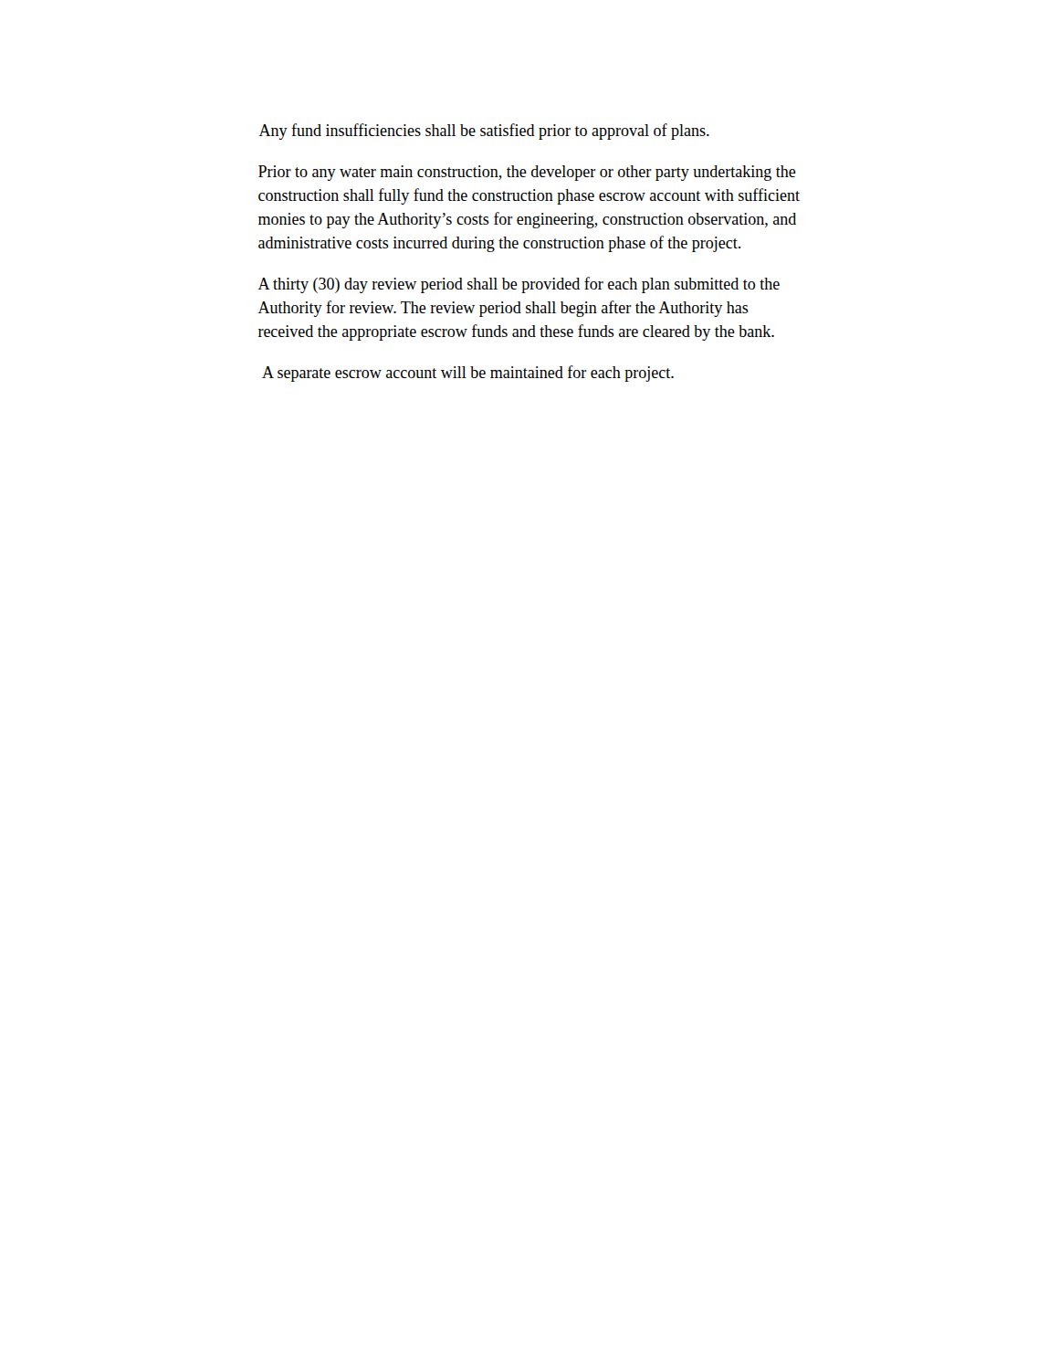Any fund insufficiencies shall be satisfied prior to approval of plans.
Prior to any water main construction, the developer or other party undertaking the construction shall fully fund the construction phase escrow account with sufficient monies to pay the Authority’s costs for engineering, construction observation, and administrative costs incurred during the construction phase of the project.
A thirty (30) day review period shall be provided for each plan submitted to the Authority for review. The review period shall begin after the Authority has received the appropriate escrow funds and these funds are cleared by the bank.
A separate escrow account will be maintained for each project.